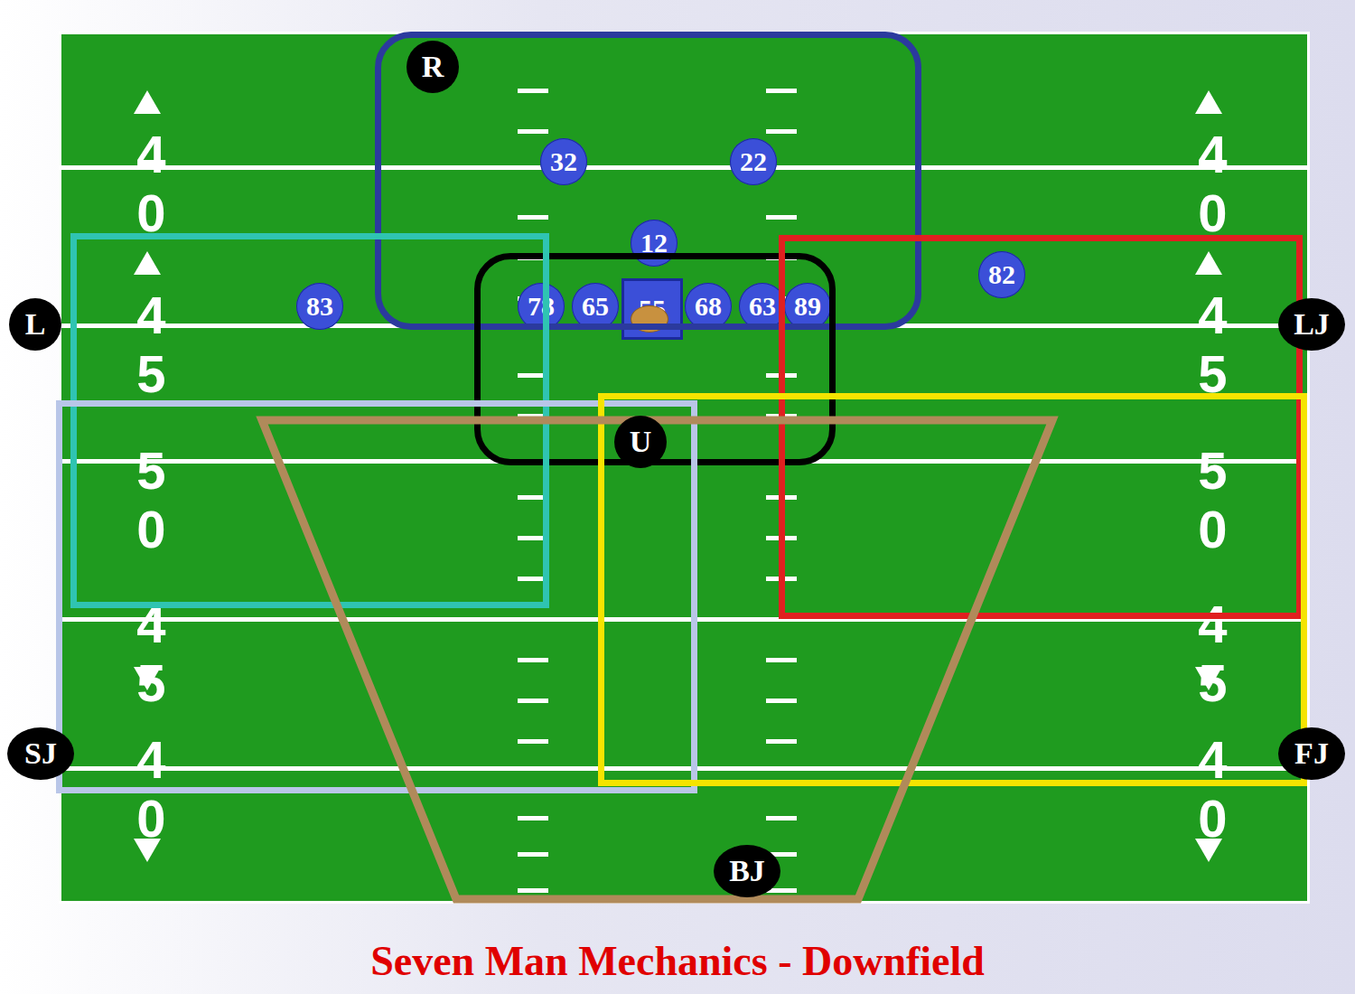40
45
50
45
40
40
45
50
45
40
32
22
12
82
83
78
65
55
68
63
89
R
L
LJ
U
SJ
FJ
BJ
Seven Man Mechanics - Downfield